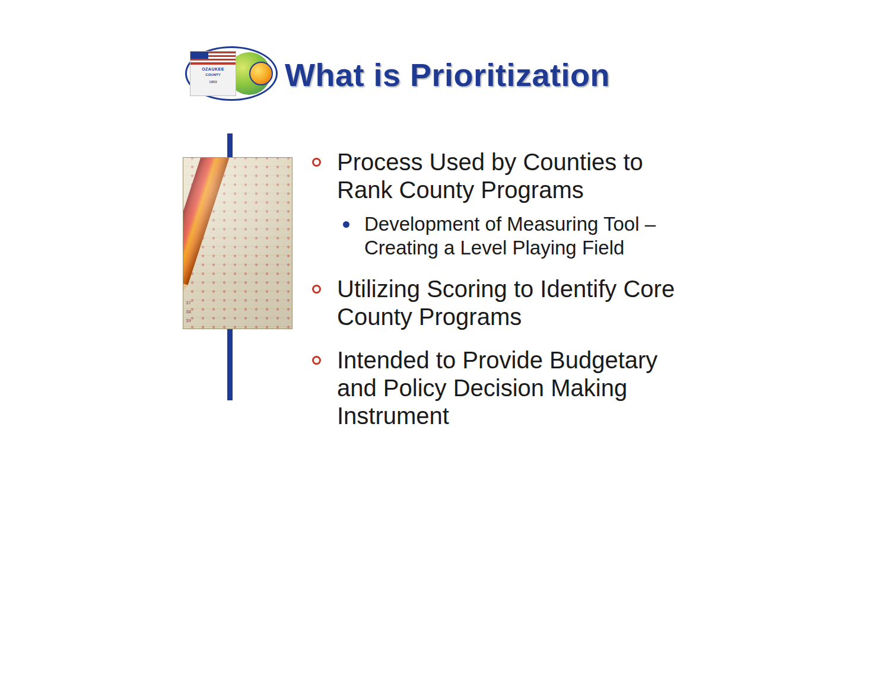OZAUKEE
COUNTY
1853
What is Prioritization
37
38
39
Process Used by Counties to Rank County Programs
Development of Measuring Tool – Creating a Level Playing Field
Utilizing Scoring to Identify Core County Programs
Intended to Provide Budgetary and Policy Decision Making Instrument